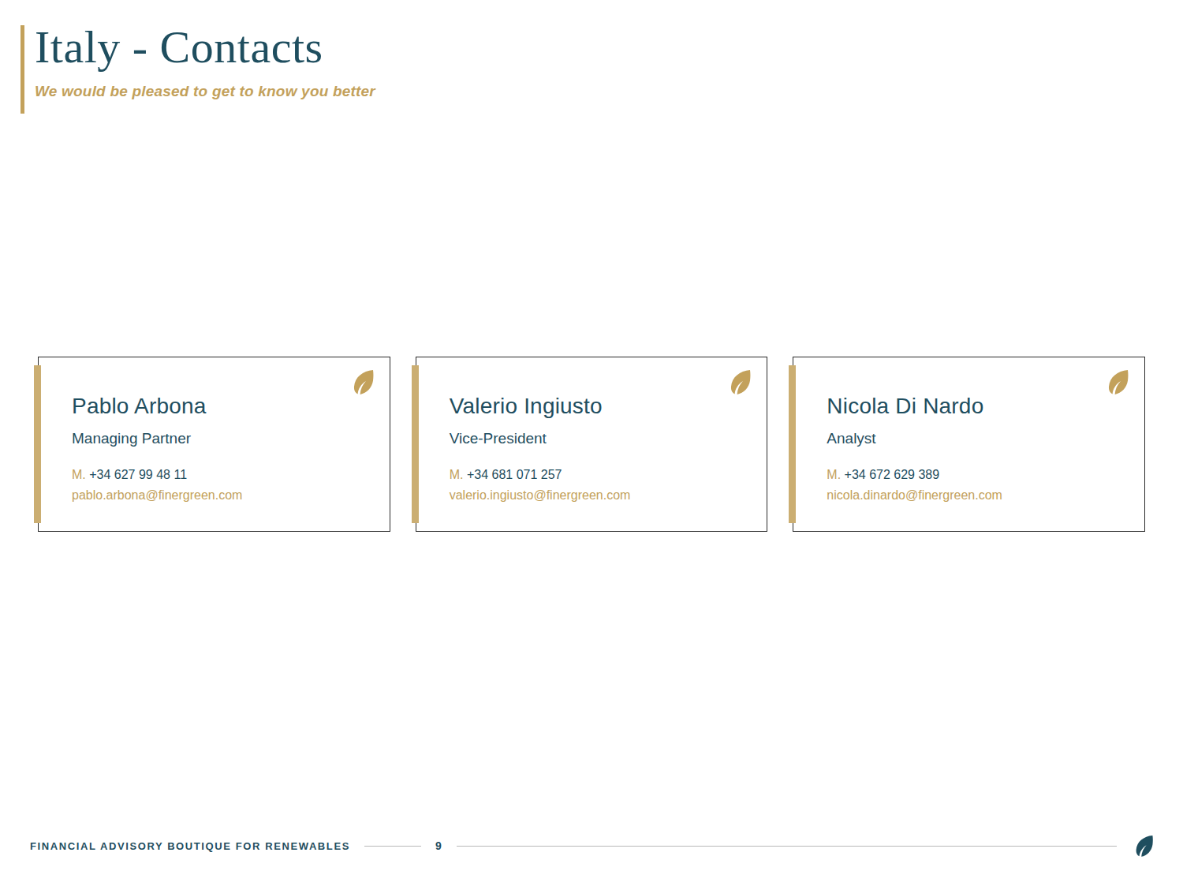Italy - Contacts
We would be pleased to get to know you better
Pablo Arbona
Managing Partner
M. +34 627 99 48 11
pablo.arbona@finergreen.com
Valerio Ingiusto
Vice-President
M. +34 681 071 257
valerio.ingiusto@finergreen.com
Nicola Di Nardo
Analyst
M. +34 672 629 389
nicola.dinardo@finergreen.com
FINANCIAL ADVISORY BOUTIQUE FOR RENEWABLES 9